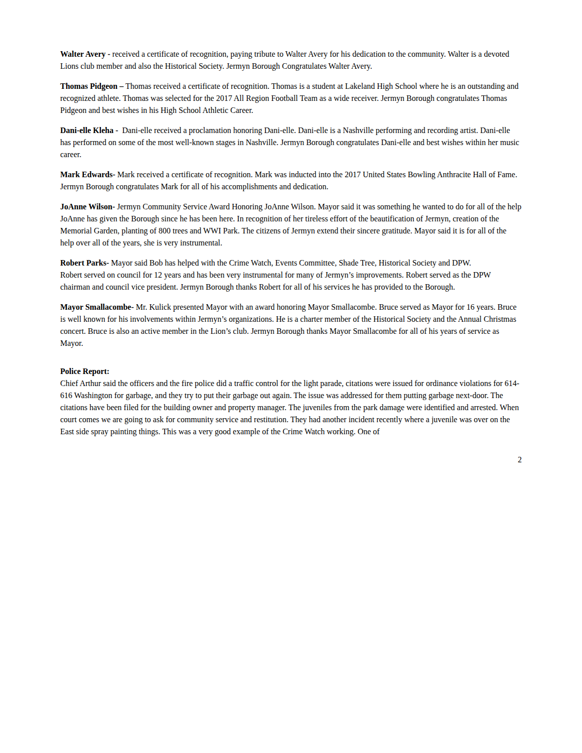Walter Avery - received a certificate of recognition, paying tribute to Walter Avery for his dedication to the community. Walter is a devoted Lions club member and also the Historical Society. Jermyn Borough Congratulates Walter Avery.
Thomas Pidgeon – Thomas received a certificate of recognition. Thomas is a student at Lakeland High School where he is an outstanding and recognized athlete. Thomas was selected for the 2017 All Region Football Team as a wide receiver. Jermyn Borough congratulates Thomas Pidgeon and best wishes in his High School Athletic Career.
Dani-elle Kleha - Dani-elle received a proclamation honoring Dani-elle. Dani-elle is a Nashville performing and recording artist. Dani-elle has performed on some of the most well-known stages in Nashville. Jermyn Borough congratulates Dani-elle and best wishes within her music career.
Mark Edwards- Mark received a certificate of recognition. Mark was inducted into the 2017 United States Bowling Anthracite Hall of Fame. Jermyn Borough congratulates Mark for all of his accomplishments and dedication.
JoAnne Wilson- Jermyn Community Service Award Honoring JoAnne Wilson. Mayor said it was something he wanted to do for all of the help JoAnne has given the Borough since he has been here. In recognition of her tireless effort of the beautification of Jermyn, creation of the Memorial Garden, planting of 800 trees and WWI Park. The citizens of Jermyn extend their sincere gratitude. Mayor said it is for all of the help over all of the years, she is very instrumental.
Robert Parks- Mayor said Bob has helped with the Crime Watch, Events Committee, Shade Tree, Historical Society and DPW.
Robert served on council for 12 years and has been very instrumental for many of Jermyn’s improvements. Robert served as the DPW chairman and council vice president. Jermyn Borough thanks Robert for all of his services he has provided to the Borough.
Mayor Smallacombe- Mr. Kulick presented Mayor with an award honoring Mayor Smallacombe. Bruce served as Mayor for 16 years. Bruce is well known for his involvements within Jermyn’s organizations. He is a charter member of the Historical Society and the Annual Christmas concert. Bruce is also an active member in the Lion’s club. Jermyn Borough thanks Mayor Smallacombe for all of his years of service as Mayor.
Police Report:
Chief Arthur said the officers and the fire police did a traffic control for the light parade, citations were issued for ordinance violations for 614-616 Washington for garbage, and they try to put their garbage out again. The issue was addressed for them putting garbage next-door. The citations have been filed for the building owner and property manager. The juveniles from the park damage were identified and arrested. When court comes we are going to ask for community service and restitution. They had another incident recently where a juvenile was over on the East side spray painting things. This was a very good example of the Crime Watch working. One of
2